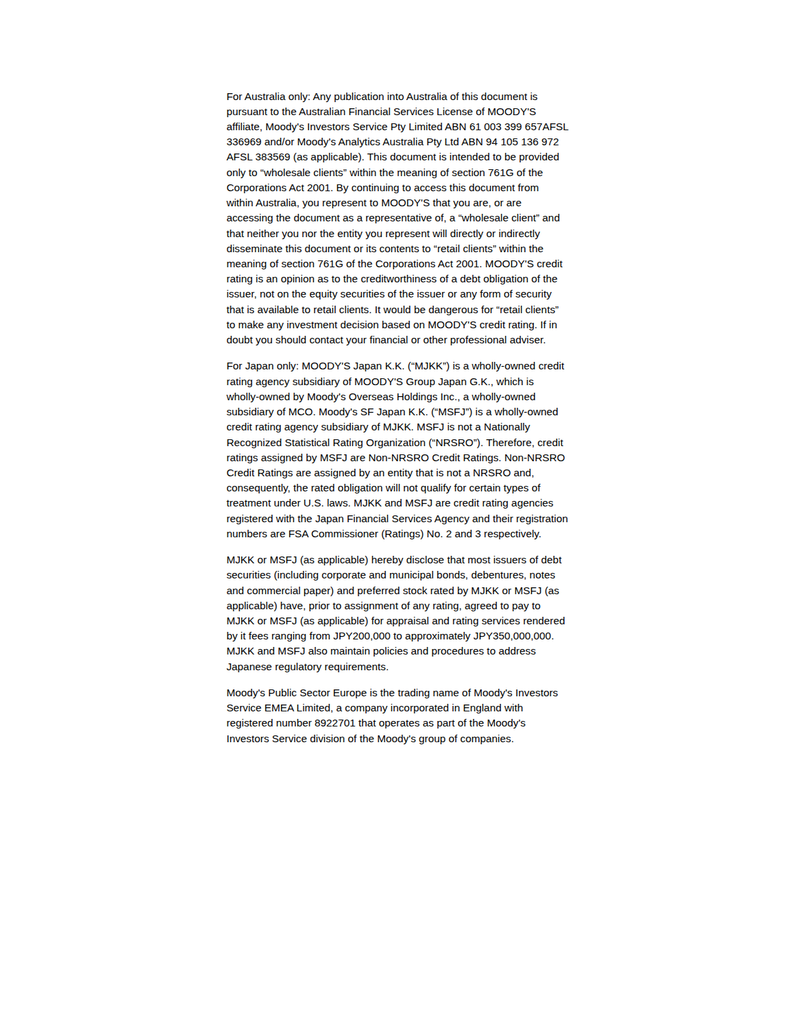For Australia only: Any publication into Australia of this document is pursuant to the Australian Financial Services License of MOODY'S affiliate, Moody's Investors Service Pty Limited ABN 61 003 399 657AFSL 336969 and/or Moody's Analytics Australia Pty Ltd ABN 94 105 136 972 AFSL 383569 (as applicable). This document is intended to be provided only to “wholesale clients” within the meaning of section 761G of the Corporations Act 2001. By continuing to access this document from within Australia, you represent to MOODY'S that you are, or are accessing the document as a representative of, a “wholesale client” and that neither you nor the entity you represent will directly or indirectly disseminate this document or its contents to “retail clients” within the meaning of section 761G of the Corporations Act 2001. MOODY'S credit rating is an opinion as to the creditworthiness of a debt obligation of the issuer, not on the equity securities of the issuer or any form of security that is available to retail clients. It would be dangerous for “retail clients” to make any investment decision based on MOODY'S credit rating. If in doubt you should contact your financial or other professional adviser.
For Japan only: MOODY'S Japan K.K. (“MJKK”) is a wholly-owned credit rating agency subsidiary of MOODY'S Group Japan G.K., which is wholly-owned by Moody's Overseas Holdings Inc., a wholly-owned subsidiary of MCO. Moody's SF Japan K.K. (“MSFJ”) is a wholly-owned credit rating agency subsidiary of MJKK. MSFJ is not a Nationally Recognized Statistical Rating Organization (“NRSRO”). Therefore, credit ratings assigned by MSFJ are Non-NRSRO Credit Ratings. Non-NRSRO Credit Ratings are assigned by an entity that is not a NRSRO and, consequently, the rated obligation will not qualify for certain types of treatment under U.S. laws. MJKK and MSFJ are credit rating agencies registered with the Japan Financial Services Agency and their registration numbers are FSA Commissioner (Ratings) No. 2 and 3 respectively.
MJKK or MSFJ (as applicable) hereby disclose that most issuers of debt securities (including corporate and municipal bonds, debentures, notes and commercial paper) and preferred stock rated by MJKK or MSFJ (as applicable) have, prior to assignment of any rating, agreed to pay to MJKK or MSFJ (as applicable) for appraisal and rating services rendered by it fees ranging from JPY200,000 to approximately JPY350,000,000. MJKK and MSFJ also maintain policies and procedures to address Japanese regulatory requirements.
Moody's Public Sector Europe is the trading name of Moody's Investors Service EMEA Limited, a company incorporated in England with registered number 8922701 that operates as part of the Moody's Investors Service division of the Moody's group of companies.